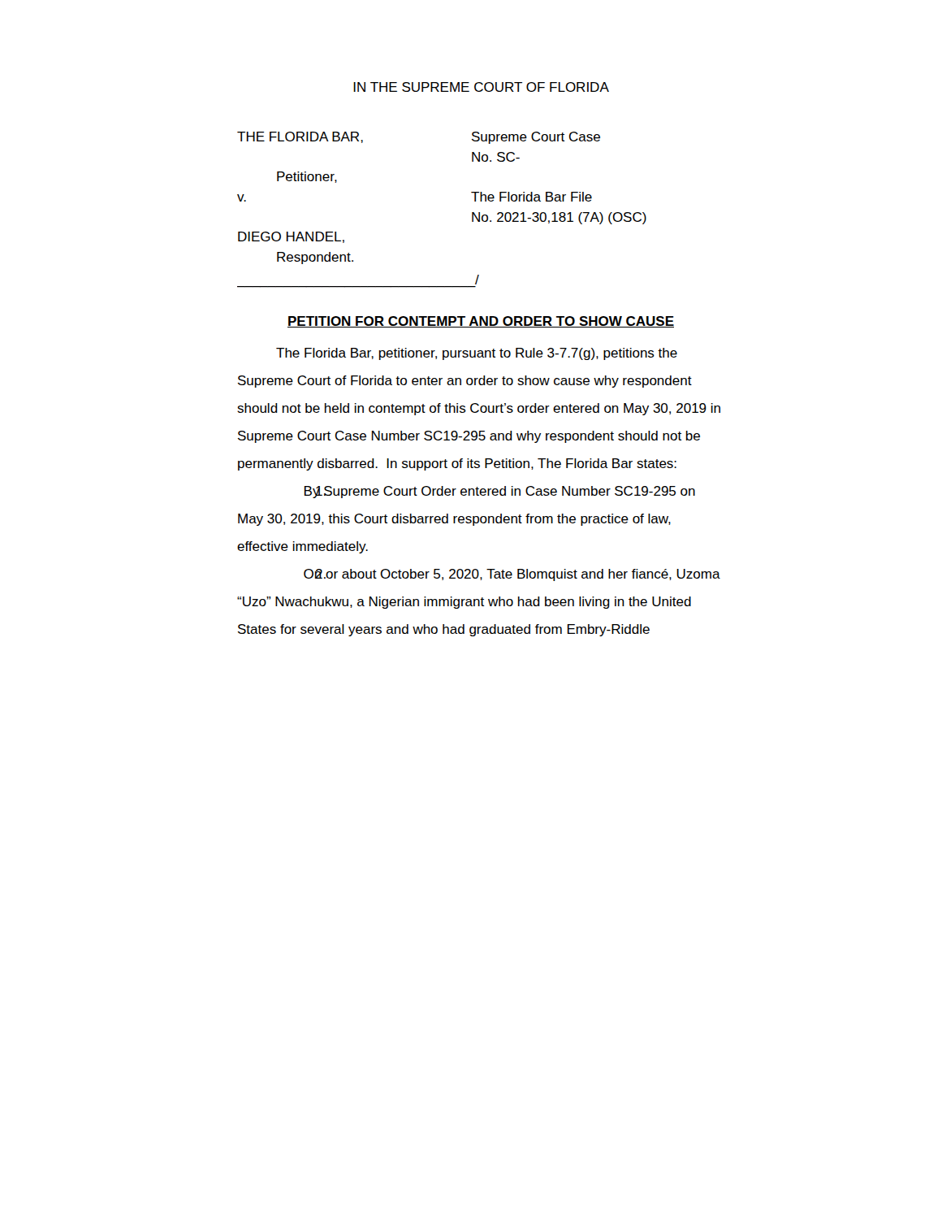IN THE SUPREME COURT OF FLORIDA
| THE FLORIDA BAR, | Supreme Court Case No. SC- |
| Petitioner, | |
| v. | The Florida Bar File No. 2021-30,181 (7A) (OSC) |
| DIEGO HANDEL, | |
| Respondent. | |
_______________________________/
PETITION FOR CONTEMPT AND ORDER TO SHOW CAUSE
The Florida Bar, petitioner, pursuant to Rule 3-7.7(g), petitions the Supreme Court of Florida to enter an order to show cause why respondent should not be held in contempt of this Court’s order entered on May 30, 2019 in Supreme Court Case Number SC19-295 and why respondent should not be permanently disbarred. In support of its Petition, The Florida Bar states:
1. By Supreme Court Order entered in Case Number SC19-295 on May 30, 2019, this Court disbarred respondent from the practice of law, effective immediately.
2. On or about October 5, 2020, Tate Blomquist and her fiancé, Uzoma “Uzo” Nwachukwu, a Nigerian immigrant who had been living in the United States for several years and who had graduated from Embry-Riddle